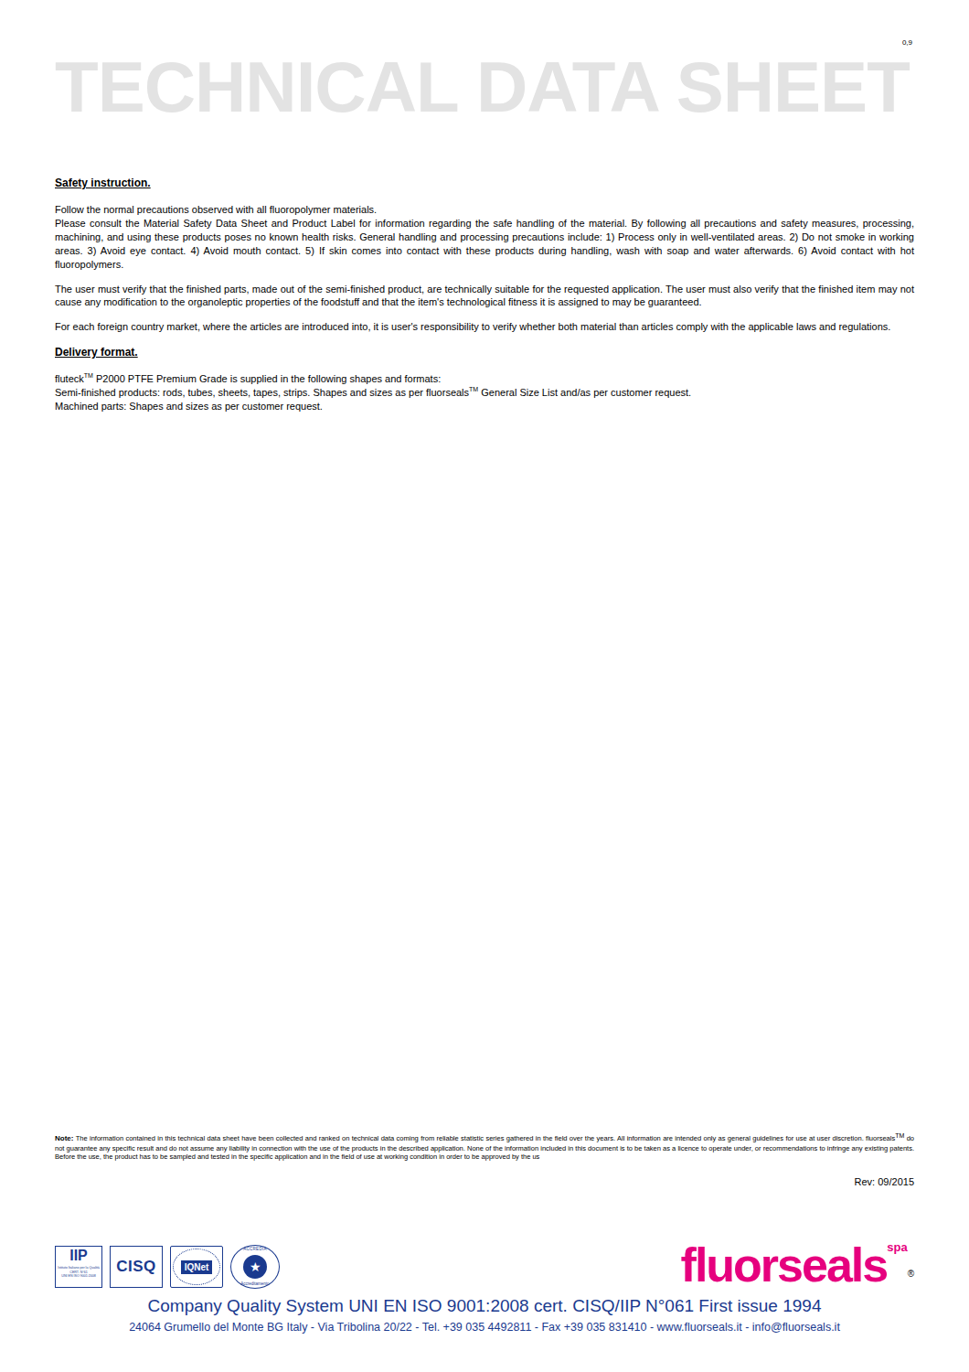0,9
TECHNICAL DATA SHEET
Safety instruction.
Follow the normal precautions observed with all fluoropolymer materials.
Please consult the Material Safety Data Sheet and Product Label for information regarding the safe handling of the material. By following all precautions and safety measures, processing, machining, and using these products poses no known health risks. General handling and processing precautions include: 1) Process only in well-ventilated areas. 2) Do not smoke in working areas. 3) Avoid eye contact. 4) Avoid mouth contact. 5) If skin comes into contact with these products during handling, wash with soap and water afterwards. 6) Avoid contact with hot fluoropolymers.
The user must verify that the finished parts, made out of the semi-finished product, are technically suitable for the requested application. The user must also verify that the finished item may not cause any modification to the organoleptic properties of the foodstuff and that the item's technological fitness it is assigned to may be guaranteed.
For each foreign country market, where the articles are introduced into, it is user's responsibility to verify whether both material than articles comply with the applicable laws and regulations.
Delivery format.
fluteckTM P2000 PTFE Premium Grade is supplied in the following shapes and formats:
Semi-finished products: rods, tubes, sheets, tapes, strips. Shapes and sizes as per fluorsealsTM General Size List and/as per customer request.
Machined parts: Shapes and sizes as per customer request.
Note: The information contained in this technical data sheet have been collected and ranked on technical data coming from reliable statistic series gathered in the field over the years. All information are intended only as general guidelines for use at user discretion. fluorsealsTM do not guarantee any specific result and do not assume any liability in connection with the use of the products in the described application. None of the information included in this document is to be taken as a licence to operate under, or recommendations to infringe any existing patents. Before the use, the product has to be sampled and tested in the specific application and in the field of use at working condition in order to be approved by the us
Rev: 09/2015
IIP
Istituto Italiano per la Qualità
CERT. N°61
UNI EN ISO 9001:2008
CISQ
IQNet
ACCREDIA
★
Accreditamento
fluorseals spa®
Company Quality System UNI EN ISO 9001:2008 cert. CISQ/IIP N°061 First issue 1994
24064 Grumello del Monte BG Italy - Via Tribolina 20/22 - Tel. +39 035 4492811 - Fax +39 035 831410 - www.fluorseals.it - info@fluorseals.it